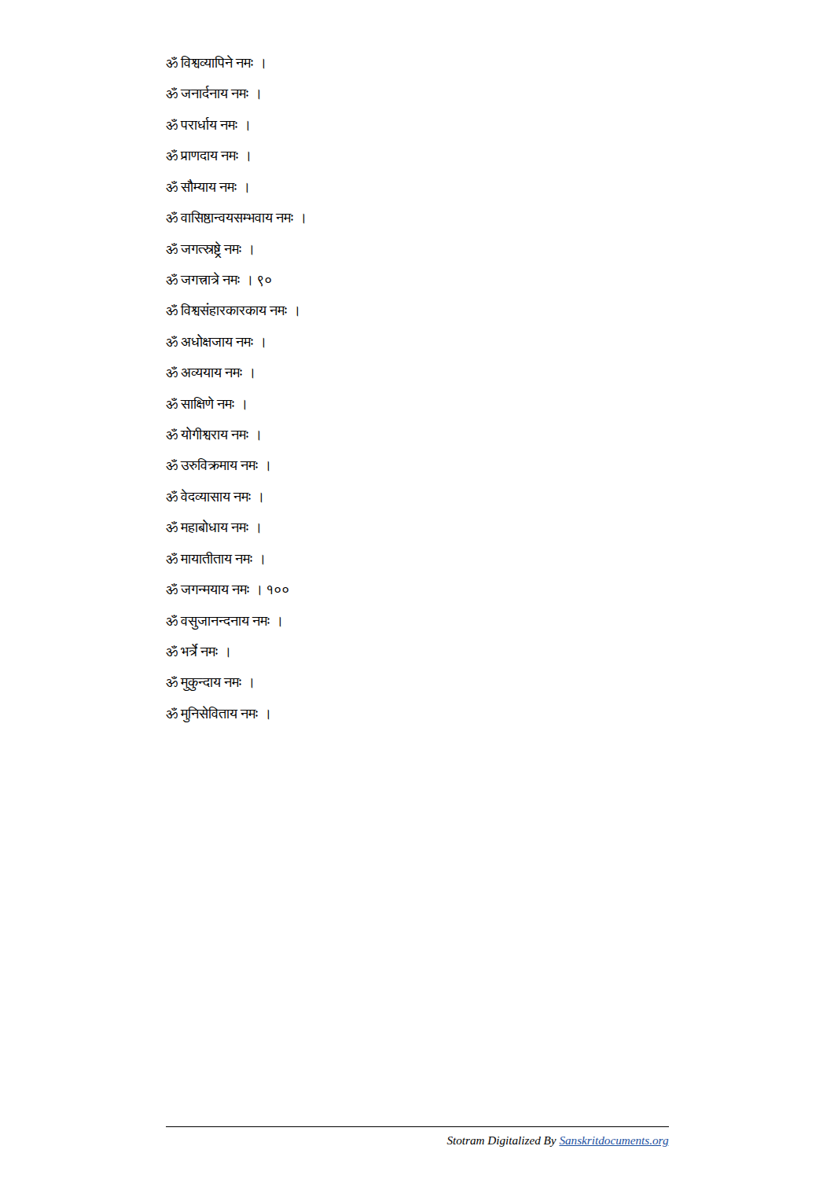ॐ विश्वव्यापिने नमः ।
ॐ जनार्दनाय नमः ।
ॐ परार्धाय नमः ।
ॐ प्राणदाय नमः ।
ॐ सौम्याय नमः ।
ॐ वासिष्ठान्वयसम्भवाय नमः ।
ॐ जगत्स्रष्ट्रे नमः ।
ॐ जगत्त्रात्रे नमः । ९०
ॐ विश्वसंहारकारकाय नमः ।
ॐ अधोक्षजाय नमः ।
ॐ अव्ययाय नमः ।
ॐ साक्षिणे नमः ।
ॐ योगीश्वराय नमः ।
ॐ उरुविक्रमाय नमः ।
ॐ वेदव्यासाय नमः ।
ॐ महाबोधाय नमः ।
ॐ मायातीताय नमः ।
ॐ जगन्मयाय नमः । १००
ॐ वसुजानन्दनाय नमः ।
ॐ भर्त्रे नमः ।
ॐ मुकुन्दाय नमः ।
ॐ मुनिसेविताय नमः ।
Stotram Digitalized By Sanskritdocuments.org